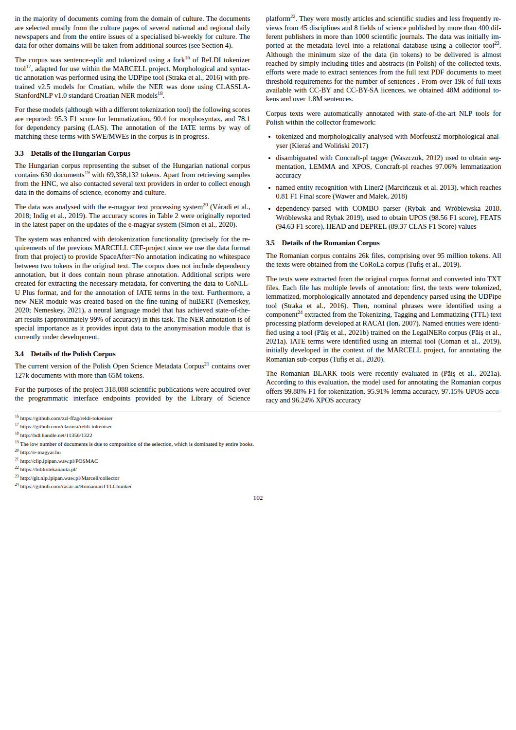in the majority of documents coming from the domain of culture. The documents are selected mostly from the culture pages of several national and regional daily newspapers and from the entire issues of a specialised bi-weekly for culture. The data for other domains will be taken from additional sources (see Section 4).
The corpus was sentence-split and tokenized using a fork16 of ReLDI tokenizer tool17, adapted for use within the MARCELL project. Morphological and syntactic annotation was performed using the UDPipe tool (Straka et al., 2016) with pretrained v2.5 models for Croatian, while the NER was done using CLASSLA-StanfordNLP v1.0 standard Croatian NER models18.
For these models (although with a different tokenization tool) the following scores are reported: 95.3 F1 score for lemmatization, 90.4 for morphosyntax, and 78.1 for dependency parsing (LAS). The annotation of the IATE terms by way of matching these terms with SWE/MWEs in the corpus is in progress.
3.3 Details of the Hungarian Corpus
The Hungarian corpus representing the subset of the Hungarian national corpus contains 630 documents19 with 69,358,132 tokens. Apart from retrieving samples from the HNC, we also contacted several text providers in order to collect enough data in the domains of science, economy and culture.
The data was analysed with the e-magyar text processing system20 (Váradi et al., 2018; Indig et al., 2019). The accuracy scores in Table 2 were originally reported in the latest paper on the updates of the e-magyar system (Simon et al., 2020).
The system was enhanced with detokenization functionality (precisely for the requirements of the previous MARCELL CEF-project since we use the data format from that project) to provide SpaceAfter=No annotation indicating no whitespace between two tokens in the original text. The corpus does not include dependency annotation, but it does contain noun phrase annotation. Additional scripts were created for extracting the necessary metadata, for converting the data to CoNLL-U Plus format, and for the annotation of IATE terms in the text. Furthermore, a new NER module was created based on the fine-tuning of huBERT (Nemeskey, 2020; Nemeskey, 2021), a neural language model that has achieved state-of-the-art results (approximately 99% of accuracy) in this task. The NER annotation is of special importance as it provides input data to the anonymisation module that is currently under development.
3.4 Details of the Polish Corpus
The current version of the Polish Open Science Metadata Corpus21 contains over 127k documents with more than 65M tokens.
For the purposes of the project 318,088 scientific publications were acquired over the programmatic interface endpoints provided by the Library of Science platform22. They were mostly articles and scientific studies and less frequently reviews from 45 disciplines and 8 fields of science published by more than 400 different publishers in more than 1000 scientific journals. The data was initially imported at the metadata level into a relational database using a collector tool23. Although the minimum size of the data (in tokens) to be delivered is almost reached by simply including titles and abstracts (in Polish) of the collected texts, efforts were made to extract sentences from the full text PDF documents to meet threshold requirements for the number of sentences . From over 19k of full texts available with CC-BY and CC-BY-SA licences, we obtained 48M additional tokens and over 1.8M sentences.
Corpus texts were automatically annotated with state-of-the-art NLP tools for Polish within the collector framework:
tokenized and morphologically analysed with Morfeusz2 morphological analyser (Kieraś and Woliński 2017)
disambiguated with Concraft-pl tagger (Waszczuk, 2012) used to obtain segmentation, LEMMA and XPOS, Concraft-pl reaches 97.06% lemmatization accuracy
named entity recognition with Liner2 (Marcińczuk et al. 2013), which reaches 0.81 F1 Final score (Wawer and Małek, 2018)
dependency-parsed with COMBO parser (Rybak and Wróblewska 2018, Wróblewska and Rybak 2019), used to obtain UPOS (98.56 F1 score), FEATS (94.63 F1 score), HEAD and DEPREL (89.37 CLAS F1 Score) values
3.5 Details of the Romanian Corpus
The Romanian corpus contains 26k files, comprising over 95 million tokens. All the texts were obtained from the CoRoLa corpus (Tufiş et al., 2019).
The texts were extracted from the original corpus format and converted into TXT files. Each file has multiple levels of annotation: first, the texts were tokenized, lemmatized, morphologically annotated and dependency parsed using the UDPipe tool (Straka et al., 2016). Then, nominal phrases were identified using a component24 extracted from the Tokenizing, Tagging and Lemmatizing (TTL) text processing platform developed at RACAI (Ion, 2007). Named entities were identified using a tool (Păiş et al., 2021b) trained on the LegalNERo corpus (Păiş et al., 2021a). IATE terms were identified using an internal tool (Coman et al., 2019), initially developed in the context of the MARCELL project, for annotating the Romanian sub-corpus (Tufiş et al., 2020).
The Romanian BLARK tools were recently evaluated in (Păiş et al., 2021a). According to this evaluation, the model used for annotating the Romanian corpus offers 99.88% F1 for tokenization, 95.91% lemma accuracy, 97.15% UPOS accuracy and 96.24% XPOS accuracy
16 https://github.com/zzl-ffzg/reldi-tokeniser
17 https://github.com/clarinsi/reldi-tokeniser
18 http://hdl.handle.net/11356/1322
19 The low number of documents is due to composition of the selection, which is dominated by entire books.
20 http://e-magyar.hu
21 http://clip.ipipan.waw.pl/POSMAC
22 https://bibliotekanauki.pl/
23 http://git.nlp.ipipan.waw.pl/Marcell/collector
24 https://github.com/racai-ai/RomanianTTLChunker
102